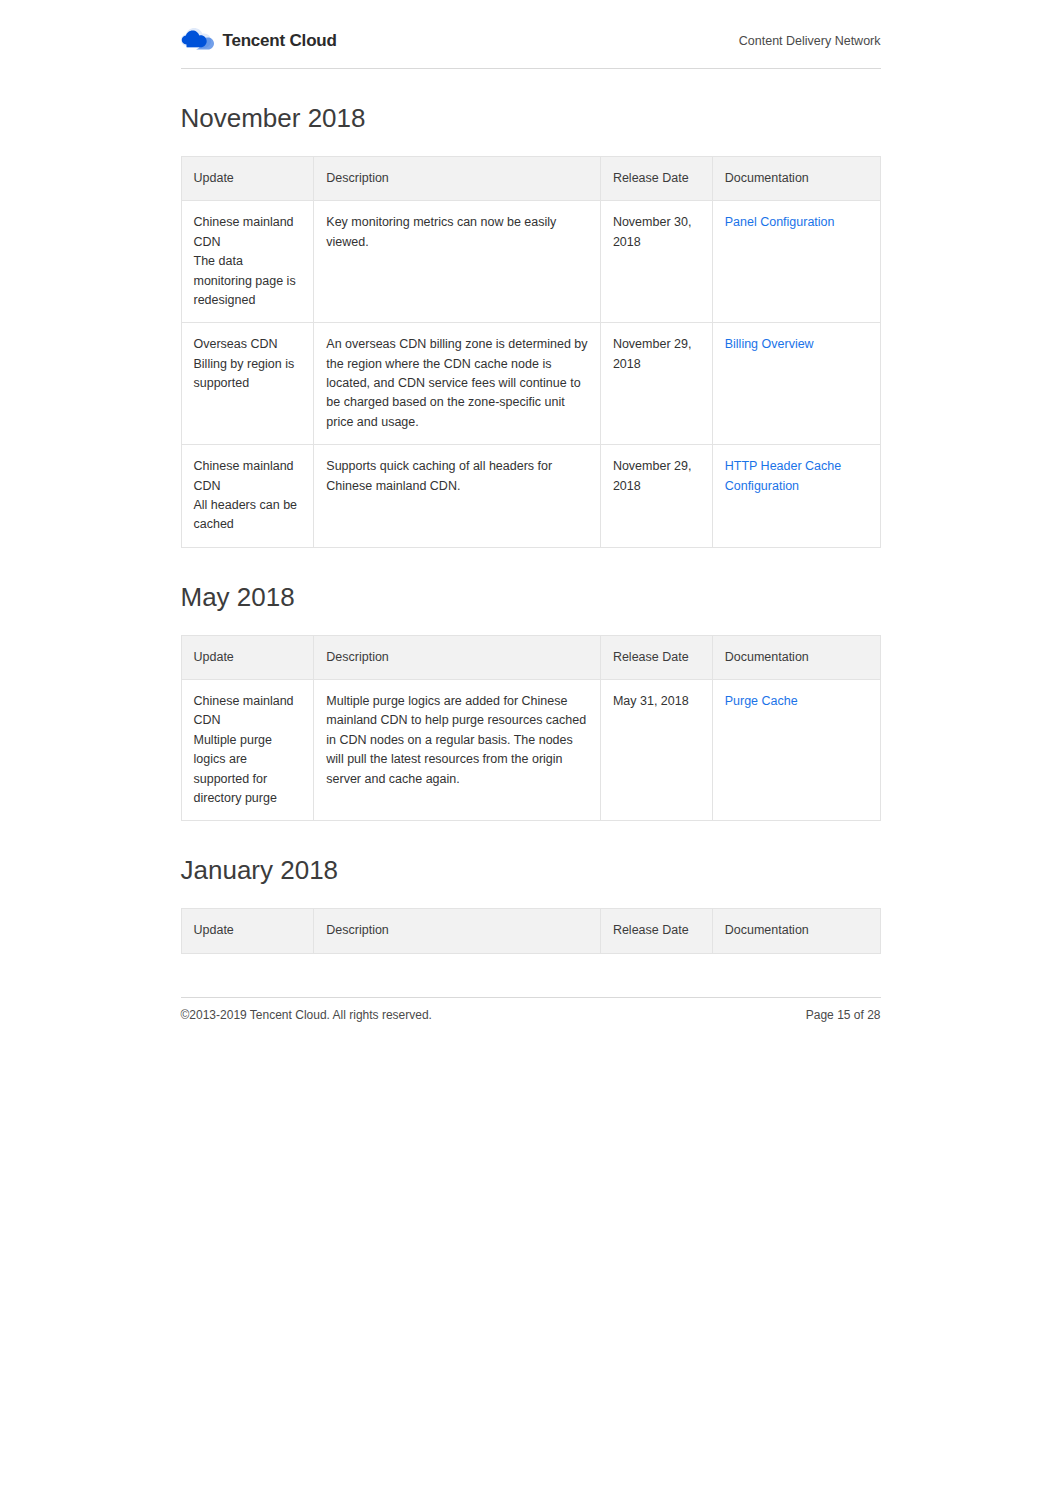Tencent Cloud
Content Delivery Network
November 2018
| Update | Description | Release Date | Documentation |
| --- | --- | --- | --- |
| Chinese mainland CDN The data monitoring page is redesigned | Key monitoring metrics can now be easily viewed. | November 30, 2018 | Panel Configuration |
| Overseas CDN Billing by region is supported | An overseas CDN billing zone is determined by the region where the CDN cache node is located, and CDN service fees will continue to be charged based on the zone-specific unit price and usage. | November 29, 2018 | Billing Overview |
| Chinese mainland CDN All headers can be cached | Supports quick caching of all headers for Chinese mainland CDN. | November 29, 2018 | HTTP Header Cache Configuration |
May 2018
| Update | Description | Release Date | Documentation |
| --- | --- | --- | --- |
| Chinese mainland CDN Multiple purge logics are supported for directory purge | Multiple purge logics are added for Chinese mainland CDN to help purge resources cached in CDN nodes on a regular basis. The nodes will pull the latest resources from the origin server and cache again. | May 31, 2018 | Purge Cache |
January 2018
| Update | Description | Release Date | Documentation |
| --- | --- | --- | --- |
©2013-2019 Tencent Cloud. All rights reserved.
Page 15 of 28